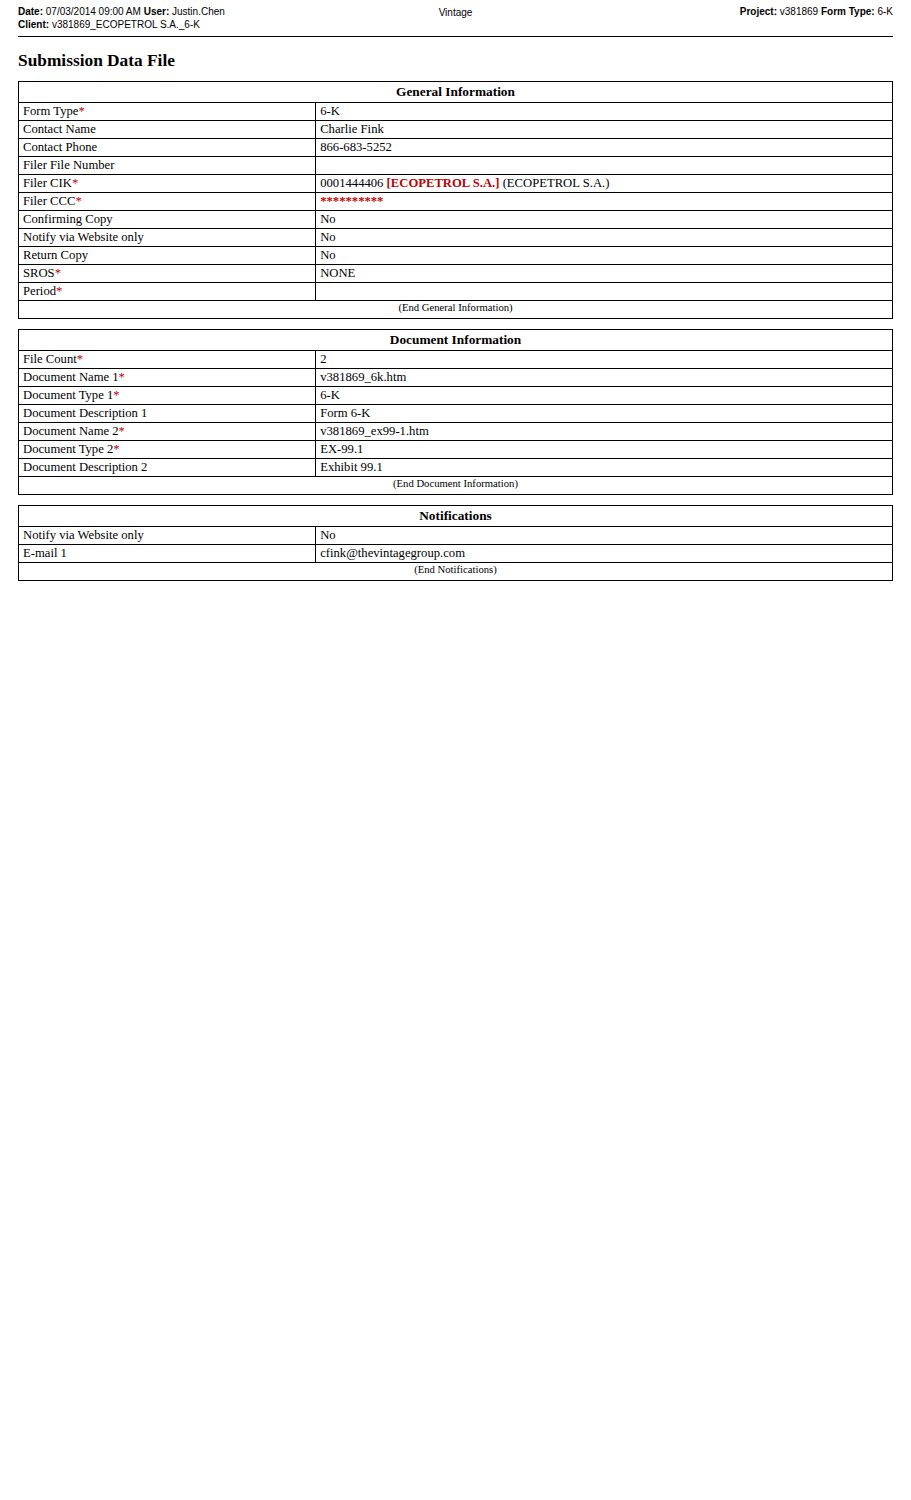Date: 07/03/2014 09:00 AM User: Justin.Chen
Client: v381869_ECOPETROL S.A._6-K
Vintage
Project: v381869 Form Type: 6-K
Submission Data File
General Information
| Form Type * | 6-K |
| Contact Name | Charlie Fink |
| Contact Phone | 866-683-5252 |
| Filer File Number | |
| Filer CIK * | 0001444406 [ECOPETROL S.A.] (ECOPETROL S.A.) |
| Filer CCC * | ********** |
| Confirming Copy | No |
| Notify via Website only | No |
| Return Copy | No |
| SROS * | NONE |
| Period * | |
| (End General Information) |
Document Information
| File Count * | 2 |
| Document Name 1 * | v381869_6k.htm |
| Document Type 1 * | 6-K |
| Document Description 1 | Form 6-K |
| Document Name 2 * | v381869_ex99-1.htm |
| Document Type 2 * | EX-99.1 |
| Document Description 2 | Exhibit 99.1 |
| (End Document Information) |
Notifications
| Notify via Website only | No |
| E-mail 1 | cfink@thevintagegroup.com |
| (End Notifications) |